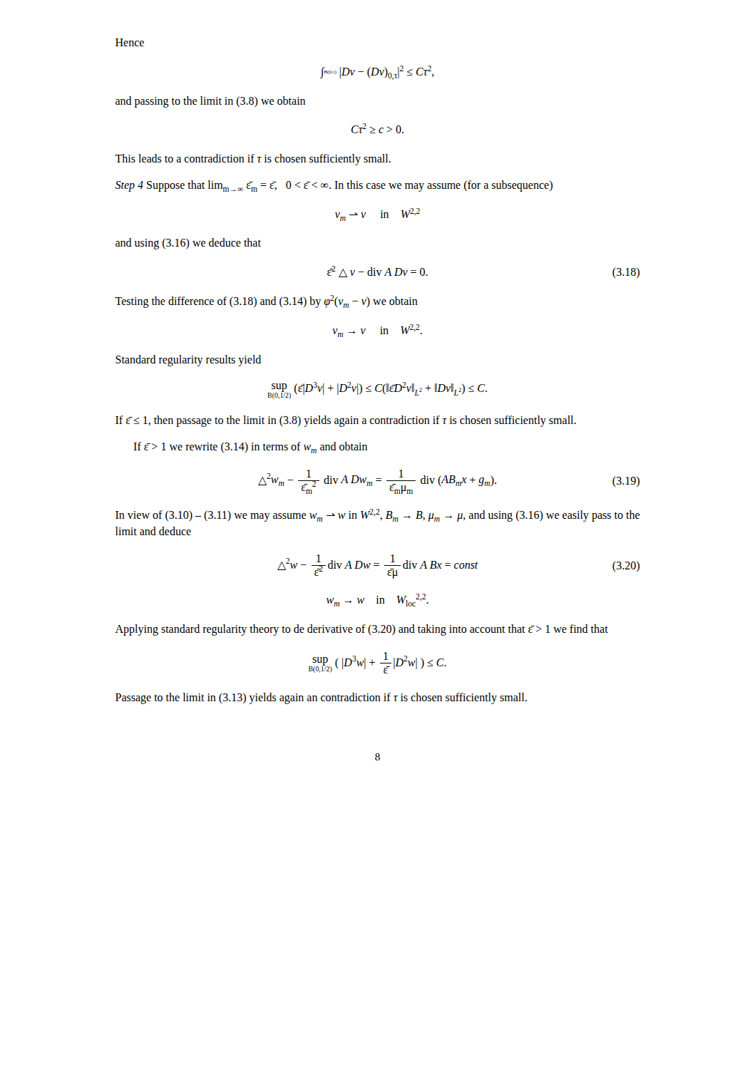Hence
∫B(0,τ) |Dv − (Dv)0,τ|2 ≤ Cτ2,
and passing to the limit in (3.8) we obtain
Cτ2 ≥ c > 0.
This leads to a contradiction if τ is chosen sufficiently small.
Step 4 Suppose that limm→∞ ε̄m = ε̄, 0 < ε̄ < ∞. In this case we may assume (for a subsequence)
vm ⇀ v in W2,2
and using (3.16) we deduce that
ε̄2 △ v − div A Dv = 0. (3.18)
Testing the difference of (3.18) and (3.14) by φ2(vm − v) we obtain
vm → v in W2,2.
Standard regularity results yield
sup B(0,1/2) (ε̄|D3v| + |D2v|) ≤ C(‖ε̄D2v‖L2 + ‖Dv‖L2) ≤ C.
If ε̄ ≤ 1, then passage to the limit in (3.8) yields again a contradiction if τ is chosen sufficiently small.
If ε̄ > 1 we rewrite (3.14) in terms of wm and obtain
△2wm − 1 ε̄m2 div A Dwm = 1 ε̄mμm div (ABmx + gm). (3.19)
In view of (3.10) – (3.11) we may assume wm ⇀ w in W2,2, Bm → B, μm → μ, and using (3.16) we easily pass to the limit and deduce
△2w − 1 ε̄2div A Dw = 1 ε̄μdiv A Bx = const (3.20)
wm → w in Wloc2,2.
Applying standard regularity theory to de derivative of (3.20) and taking into account that ε̄ > 1 we find that
sup B(0,1/2) ( |D3w| + 1 ε̄|D2w| ) ≤ C.
Passage to the limit in (3.13) yields again an contradiction if τ is chosen sufficiently small.
8